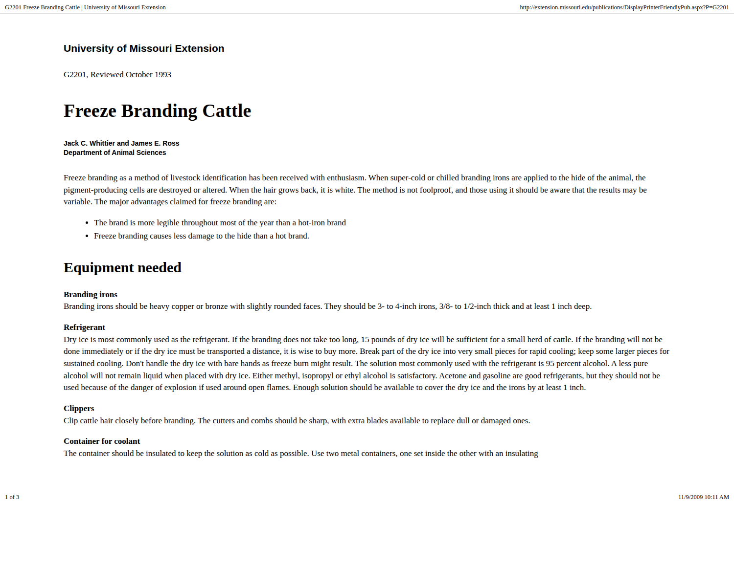G2201 Freeze Branding Cattle | University of Missouri Extension
http://extension.missouri.edu/publications/DisplayPrinterFriendlyPub.aspx?P=G2201
University of Missouri Extension
G2201, Reviewed October 1993
Freeze Branding Cattle
Jack C. Whittier and James E. Ross
Department of Animal Sciences
Freeze branding as a method of livestock identification has been received with enthusiasm. When super-cold or chilled branding irons are applied to the hide of the animal, the pigment-producing cells are destroyed or altered. When the hair grows back, it is white. The method is not foolproof, and those using it should be aware that the results may be variable. The major advantages claimed for freeze branding are:
The brand is more legible throughout most of the year than a hot-iron brand
Freeze branding causes less damage to the hide than a hot brand.
Equipment needed
Branding irons
Branding irons should be heavy copper or bronze with slightly rounded faces. They should be 3- to 4-inch irons, 3/8- to 1/2-inch thick and at least 1 inch deep.
Refrigerant
Dry ice is most commonly used as the refrigerant. If the branding does not take too long, 15 pounds of dry ice will be sufficient for a small herd of cattle. If the branding will not be done immediately or if the dry ice must be transported a distance, it is wise to buy more. Break part of the dry ice into very small pieces for rapid cooling; keep some larger pieces for sustained cooling. Don't handle the dry ice with bare hands as freeze burn might result. The solution most commonly used with the refrigerant is 95 percent alcohol. A less pure alcohol will not remain liquid when placed with dry ice. Either methyl, isopropyl or ethyl alcohol is satisfactory. Acetone and gasoline are good refrigerants, but they should not be used because of the danger of explosion if used around open flames. Enough solution should be available to cover the dry ice and the irons by at least 1 inch.
Clippers
Clip cattle hair closely before branding. The cutters and combs should be sharp, with extra blades available to replace dull or damaged ones.
Container for coolant
The container should be insulated to keep the solution as cold as possible. Use two metal containers, one set inside the other with an insulating
1 of 3
11/9/2009 10:11 AM